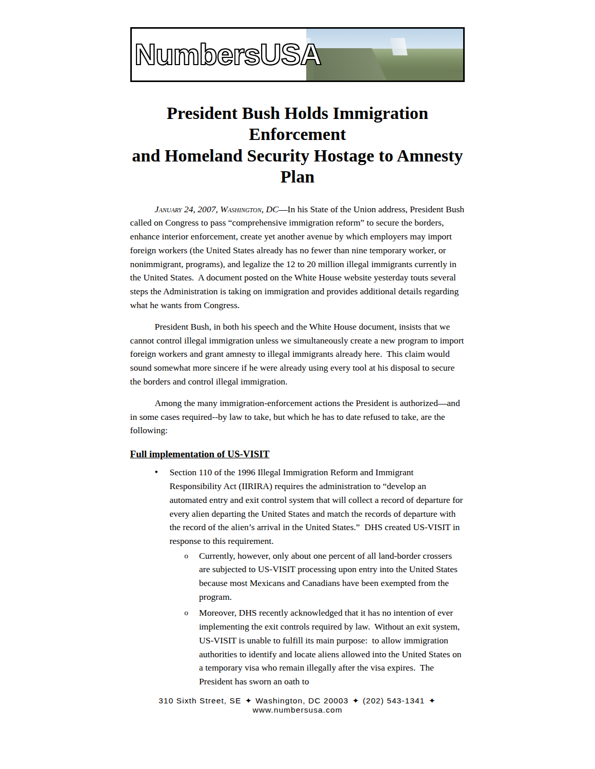NumbersUSA
President Bush Holds Immigration Enforcement
and Homeland Security Hostage to Amnesty Plan
January 24, 2007, Washington, DC—In his State of the Union address, President Bush called on Congress to pass “comprehensive immigration reform” to secure the borders, enhance interior enforcement, create yet another avenue by which employers may import foreign workers (the United States already has no fewer than nine temporary worker, or nonimmigrant, programs), and legalize the 12 to 20 million illegal immigrants currently in the United States. A document posted on the White House website yesterday touts several steps the Administration is taking on immigration and provides additional details regarding what he wants from Congress.
President Bush, in both his speech and the White House document, insists that we cannot control illegal immigration unless we simultaneously create a new program to import foreign workers and grant amnesty to illegal immigrants already here. This claim would sound somewhat more sincere if he were already using every tool at his disposal to secure the borders and control illegal immigration.
Among the many immigration-enforcement actions the President is authorized—and in some cases required--by law to take, but which he has to date refused to take, are the following:
Full implementation of US-VISIT
Section 110 of the 1996 Illegal Immigration Reform and Immigrant Responsibility Act (IIRIRA) requires the administration to “develop an automated entry and exit control system that will collect a record of departure for every alien departing the United States and match the records of departure with the record of the alien’s arrival in the United States.” DHS created US-VISIT in response to this requirement.
Currently, however, only about one percent of all land-border crossers are subjected to US-VISIT processing upon entry into the United States because most Mexicans and Canadians have been exempted from the program.
Moreover, DHS recently acknowledged that it has no intention of ever implementing the exit controls required by law. Without an exit system, US-VISIT is unable to fulfill its main purpose: to allow immigration authorities to identify and locate aliens allowed into the United States on a temporary visa who remain illegally after the visa expires. The President has sworn an oath to
310 Sixth Street, SE ✦ Washington, DC 20003 ✦ (202) 543-1341 ✦ www.numbersusa.com